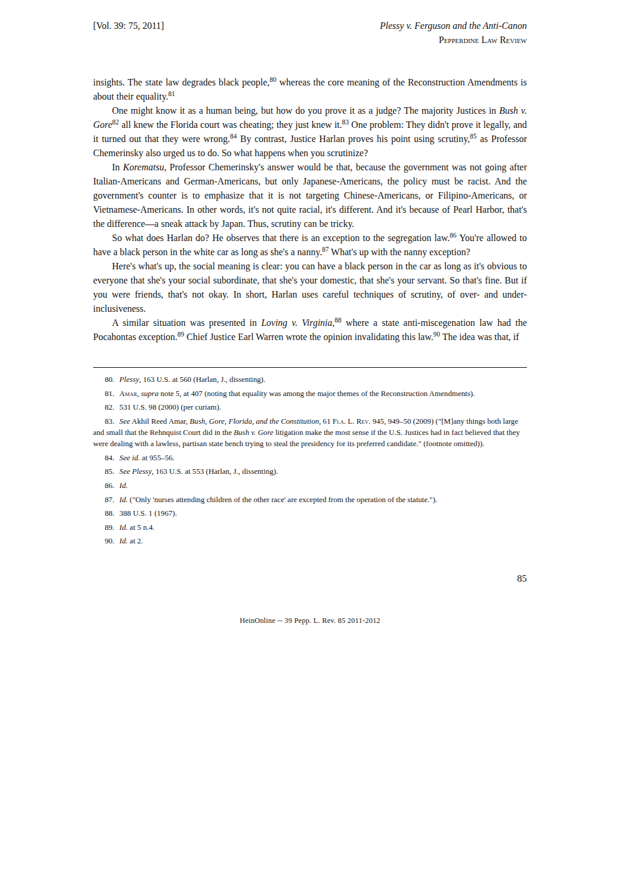[Vol. 39: 75, 2011]
Plessy v. Ferguson and the Anti-Canon Pepperdine Law Review
insights. The state law degrades black people,80 whereas the core meaning of the Reconstruction Amendments is about their equality.81
One might know it as a human being, but how do you prove it as a judge? The majority Justices in Bush v. Gore82 all knew the Florida court was cheating; they just knew it.83 One problem: They didn't prove it legally, and it turned out that they were wrong.84 By contrast, Justice Harlan proves his point using scrutiny,85 as Professor Chemerinsky also urged us to do. So what happens when you scrutinize?
In Korematsu, Professor Chemerinsky's answer would be that, because the government was not going after Italian-Americans and German-Americans, but only Japanese-Americans, the policy must be racist. And the government's counter is to emphasize that it is not targeting Chinese-Americans, or Filipino-Americans, or Vietnamese-Americans. In other words, it's not quite racial, it's different. And it's because of Pearl Harbor, that's the difference—a sneak attack by Japan. Thus, scrutiny can be tricky.
So what does Harlan do? He observes that there is an exception to the segregation law.86 You're allowed to have a black person in the white car as long as she's a nanny.87 What's up with the nanny exception?
Here's what's up, the social meaning is clear: you can have a black person in the car as long as it's obvious to everyone that she's your social subordinate, that she's your domestic, that she's your servant. So that's fine. But if you were friends, that's not okay. In short, Harlan uses careful techniques of scrutiny, of over- and under-inclusiveness.
A similar situation was presented in Loving v. Virginia,88 where a state anti-miscegenation law had the Pocahontas exception.89 Chief Justice Earl Warren wrote the opinion invalidating this law.90 The idea was that, if
80. Plessy, 163 U.S. at 560 (Harlan, J., dissenting).
81. Amar, supra note 5, at 407 (noting that equality was among the major themes of the Reconstruction Amendments).
82. 531 U.S. 98 (2000) (per curiam).
83. See Akhil Reed Amar, Bush, Gore, Florida, and the Constitution, 61 Fla. L. Rev. 945, 949–50 (2009) ("[M]any things both large and small that the Rehnquist Court did in the Bush v. Gore litigation make the most sense if the U.S. Justices had in fact believed that they were dealing with a lawless, partisan state bench trying to steal the presidency for its preferred candidate." (footnote omitted)).
84. See id. at 955–56.
85. See Plessy, 163 U.S. at 553 (Harlan, J., dissenting).
86. Id.
87. Id. ("Only 'nurses attending children of the other race' are excepted from the operation of the statute.").
88. 388 U.S. 1 (1967).
89. Id. at 5 n.4.
90. Id. at 2.
85
HeinOnline -- 39 Pepp. L. Rev. 85 2011-2012